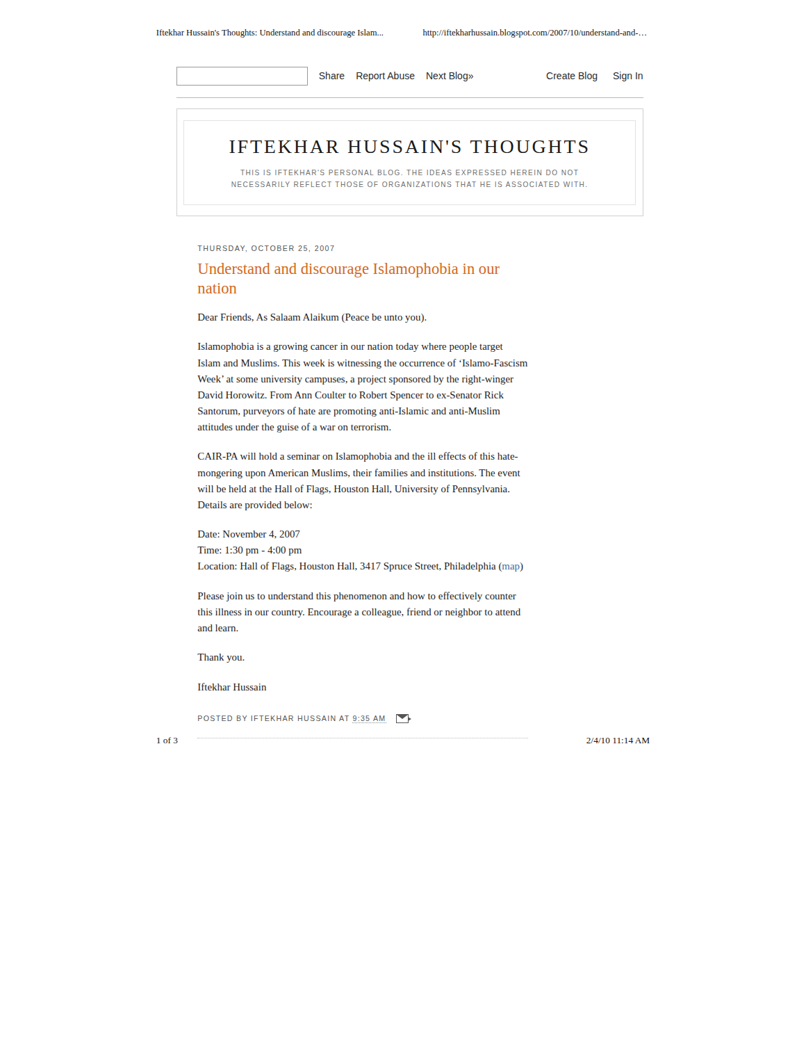Iftekhar Hussain's Thoughts: Understand and discourage Islam...
http://iftekharhussain.blogspot.com/2007/10/understand-and-di...
Share Report Abuse Next Blog»
Create Blog Sign In
IFTEKHAR HUSSAIN'S THOUGHTS
This is Iftekhar's personal blog. The ideas expressed herein do not necessarily reflect those of organizations that he is associated with.
Thursday, October 25, 2007
Understand and discourage Islamophobia in our nation
Dear Friends, As Salaam Alaikum (Peace be unto you).
Islamophobia is a growing cancer in our nation today where people target Islam and Muslims. This week is witnessing the occurrence of ‘Islamo-Fascism Week’ at some university campuses, a project sponsored by the right-winger David Horowitz. From Ann Coulter to Robert Spencer to ex-Senator Rick Santorum, purveyors of hate are promoting anti-Islamic and anti-Muslim attitudes under the guise of a war on terrorism.
CAIR-PA will hold a seminar on Islamophobia and the ill effects of this hate-mongering upon American Muslims, their families and institutions. The event will be held at the Hall of Flags, Houston Hall, University of Pennsylvania. Details are provided below:
Date: November 4, 2007
Time: 1:30 pm - 4:00 pm
Location: Hall of Flags, Houston Hall, 3417 Spruce Street, Philadelphia (map)
Please join us to understand this phenomenon and how to effectively counter this illness in our country. Encourage a colleague, friend or neighbor to attend and learn.
Thank you.
Iftekhar Hussain
Posted by Iftekhar Hussain at 9:35 AM
1 of 3
2/4/10 11:14 AM